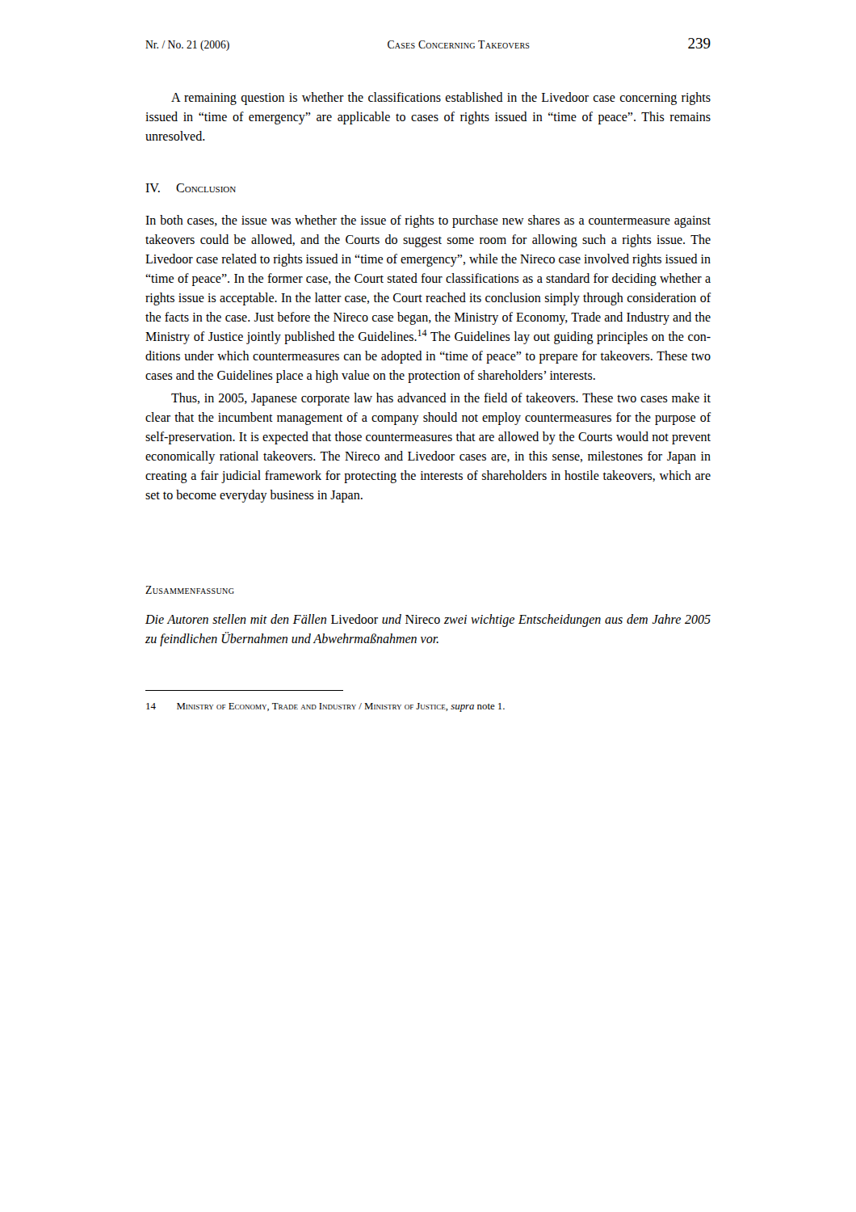Nr. / No. 21 (2006) Cases Concerning Takeovers 239
A remaining question is whether the classifications established in the Livedoor case concerning rights issued in “time of emergency” are applicable to cases of rights issued in “time of peace”. This remains unresolved.
IV. Conclusion
In both cases, the issue was whether the issue of rights to purchase new shares as a countermeasure against takeovers could be allowed, and the Courts do suggest some room for allowing such a rights issue. The Livedoor case related to rights issued in “time of emergency”, while the Nireco case involved rights issued in “time of peace”. In the former case, the Court stated four classifications as a standard for deciding whether a rights issue is acceptable. In the latter case, the Court reached its conclusion simply through consideration of the facts in the case. Just before the Nireco case began, the Ministry of Economy, Trade and Industry and the Ministry of Justice jointly published the Guidelines.14 The Guidelines lay out guiding principles on the conditions under which countermeasures can be adopted in “time of peace” to prepare for takeovers. These two cases and the Guidelines place a high value on the protection of shareholders’ interests.
Thus, in 2005, Japanese corporate law has advanced in the field of takeovers. These two cases make it clear that the incumbent management of a company should not employ countermeasures for the purpose of self-preservation. It is expected that those countermeasures that are allowed by the Courts would not prevent economically rational takeovers. The Nireco and Livedoor cases are, in this sense, milestones for Japan in creating a fair judicial framework for protecting the interests of shareholders in hostile takeovers, which are set to become everyday business in Japan.
Zusammenfassung
Die Autoren stellen mit den Fällen Livedoor und Nireco zwei wichtige Entscheidungen aus dem Jahre 2005 zu feindlichen Übernahmen und Abwehrmaßnahmen vor.
14 Ministry of Economy, Trade and Industry / Ministry of Justice, supra note 1.